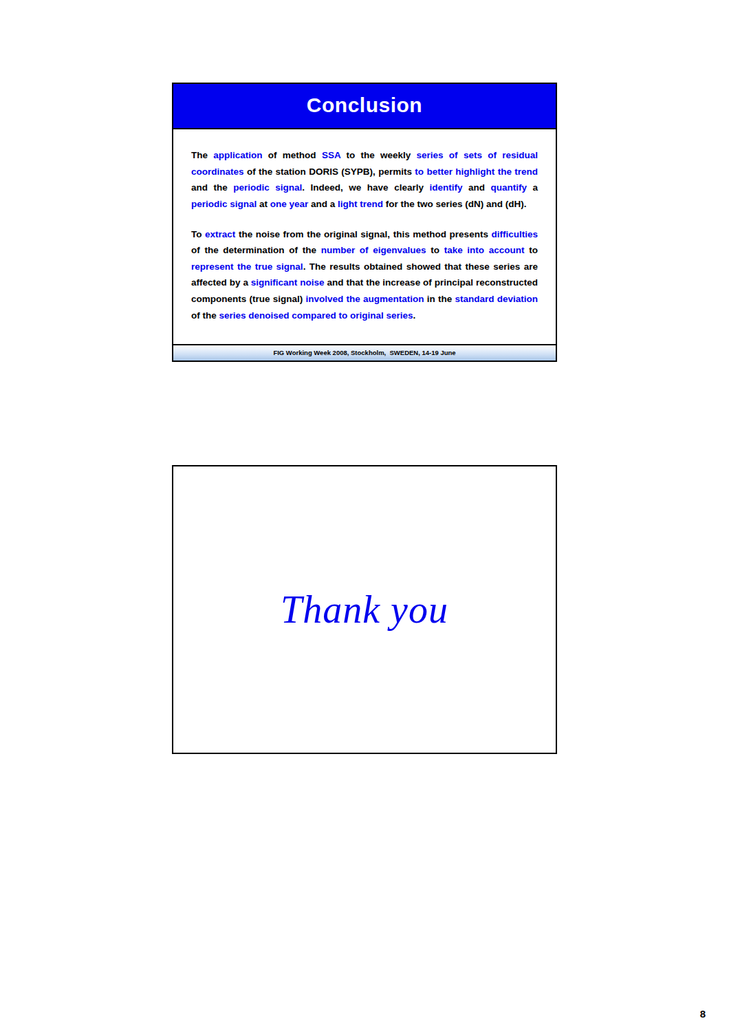Conclusion
The application of method SSA to the weekly series of sets of residual coordinates of the station DORIS (SYPB), permits to better highlight the trend and the periodic signal. Indeed, we have clearly identify and quantify a periodic signal at one year and a light trend for the two series (dN) and (dH).
To extract the noise from the original signal, this method presents difficulties of the determination of the number of eigenvalues to take into account to represent the true signal. The results obtained showed that these series are affected by a significant noise and that the increase of principal reconstructed components (true signal) involved the augmentation in the standard deviation of the series denoised compared to original series.
FIG Working Week 2008, Stockholm, SWEDEN, 14-19 June
Thank you
8